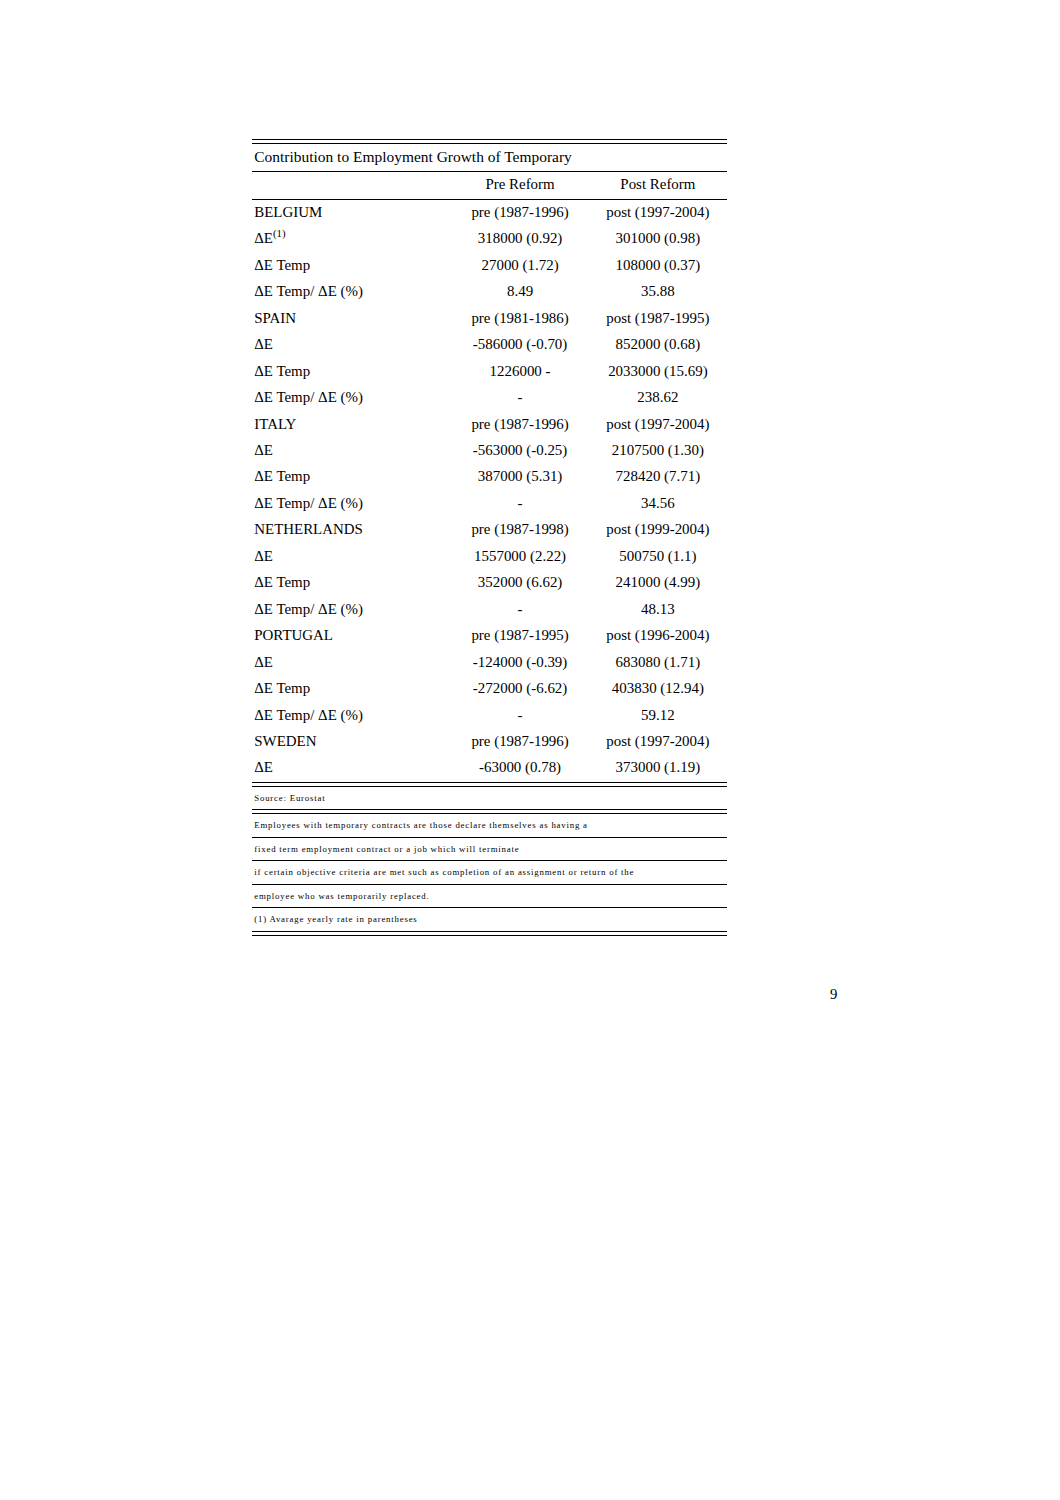| Contribution to Employment Growth of Temporary |
| | Pre Reform | Post Reform |
| BELGIUM | pre (1987-1996) | post (1997-2004) |
| ΔE (1) | 318000 (0.92) | 301000 (0.98) |
| ΔE Temp | 27000 (1.72) | 108000 (0.37) |
| ΔE Temp/ ΔE (%) | 8.49 | 35.88 |
| SPAIN | pre (1981-1986) | post (1987-1995) |
| ΔE | -586000 (-0.70) | 852000 (0.68) |
| ΔE Temp | 1226000 - | 2033000 (15.69) |
| ΔE Temp/ ΔE (%) | - | 238.62 |
| ITALY | pre (1987-1996) | post (1997-2004) |
| ΔE | -563000 (-0.25) | 2107500 (1.30) |
| ΔE Temp | 387000 (5.31) | 728420 (7.71) |
| ΔE Temp/ ΔE (%) | - | 34.56 |
| NETHERLANDS | pre (1987-1998) | post (1999-2004) |
| ΔE | 1557000 (2.22) | 500750 (1.1) |
| ΔE Temp | 352000 (6.62) | 241000 (4.99) |
| ΔE Temp/ ΔE (%) | - | 48.13 |
| PORTUGAL | pre (1987-1995) | post (1996-2004) |
| ΔE | -124000 (-0.39) | 683080 (1.71) |
| ΔE Temp | -272000 (-6.62) | 403830 (12.94) |
| ΔE Temp/ ΔE (%) | - | 59.12 |
| SWEDEN | pre (1987-1996) | post (1997-2004) |
| ΔE | -63000 (0.78) | 373000 (1.19) |
| Source: Eurostat |
| Employees with temporary contracts are those declare themselves as having a |
| fixed term employment contract or a job which will terminate |
| if certain objective criteria are met such as completion of an assignment or return of the |
| employee who was temporarily replaced. |
| (1) Avarage yearly rate in parentheses |
9